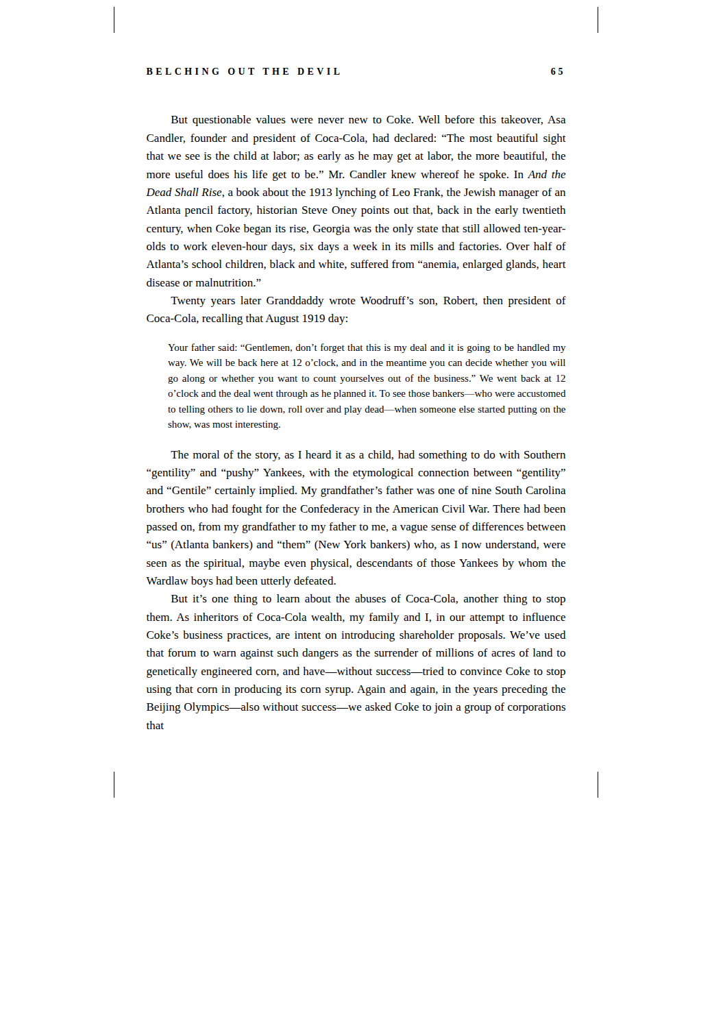Belching Out the Devil 65
But questionable values were never new to Coke. Well before this takeover, Asa Candler, founder and president of Coca-Cola, had declared: “The most beautiful sight that we see is the child at labor; as early as he may get at labor, the more beautiful, the more useful does his life get to be.” Mr. Candler knew whereof he spoke. In And the Dead Shall Rise, a book about the 1913 lynching of Leo Frank, the Jewish manager of an Atlanta pencil factory, historian Steve Oney points out that, back in the early twentieth century, when Coke began its rise, Georgia was the only state that still allowed ten-year-olds to work eleven-hour days, six days a week in its mills and factories. Over half of Atlanta’s school children, black and white, suffered from “anemia, enlarged glands, heart disease or malnutrition.”
Twenty years later Granddaddy wrote Woodruff’s son, Robert, then president of Coca-Cola, recalling that August 1919 day:
Your father said: “Gentlemen, don’t forget that this is my deal and it is going to be handled my way. We will be back here at 12 o’clock, and in the meantime you can decide whether you will go along or whether you want to count yourselves out of the business.” We went back at 12 o’clock and the deal went through as he planned it. To see those bankers—who were accustomed to telling others to lie down, roll over and play dead—when someone else started putting on the show, was most interesting.
The moral of the story, as I heard it as a child, had something to do with Southern “gentility” and “pushy” Yankees, with the etymological connection between “gentility” and “Gentile” certainly implied. My grandfather’s father was one of nine South Carolina brothers who had fought for the Confederacy in the American Civil War. There had been passed on, from my grandfather to my father to me, a vague sense of differences between “us” (Atlanta bankers) and “them” (New York bankers) who, as I now understand, were seen as the spiritual, maybe even physical, descendants of those Yankees by whom the Wardlaw boys had been utterly defeated.
But it’s one thing to learn about the abuses of Coca-Cola, another thing to stop them. As inheritors of Coca-Cola wealth, my family and I, in our attempt to influence Coke’s business practices, are intent on introducing shareholder proposals. We’ve used that forum to warn against such dangers as the surrender of millions of acres of land to genetically engineered corn, and have—without success—tried to convince Coke to stop using that corn in producing its corn syrup. Again and again, in the years preceding the Beijing Olympics—also without success—we asked Coke to join a group of corporations that